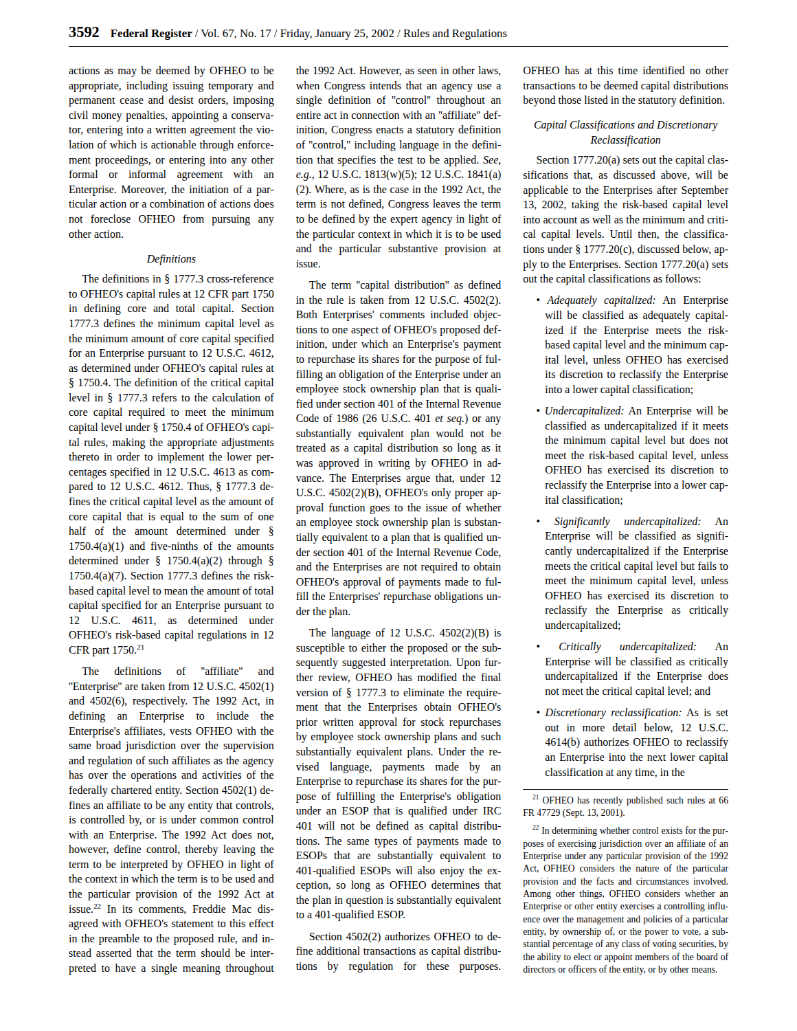3592 Federal Register / Vol. 67, No. 17 / Friday, January 25, 2002 / Rules and Regulations
actions as may be deemed by OFHEO to be appropriate, including issuing temporary and permanent cease and desist orders, imposing civil money penalties, appointing a conservator, entering into a written agreement the violation of which is actionable through enforcement proceedings, or entering into any other formal or informal agreement with an Enterprise. Moreover, the initiation of a particular action or a combination of actions does not foreclose OFHEO from pursuing any other action.
Definitions
The definitions in § 1777.3 cross-reference to OFHEO's capital rules at 12 CFR part 1750 in defining core and total capital. Section 1777.3 defines the minimum capital level as the minimum amount of core capital specified for an Enterprise pursuant to 12 U.S.C. 4612, as determined under OFHEO's capital rules at § 1750.4. The definition of the critical capital level in § 1777.3 refers to the calculation of core capital required to meet the minimum capital level under § 1750.4 of OFHEO's capital rules, making the appropriate adjustments thereto in order to implement the lower percentages specified in 12 U.S.C. 4613 as compared to 12 U.S.C. 4612. Thus, § 1777.3 defines the critical capital level as the amount of core capital that is equal to the sum of one half of the amount determined under § 1750.4(a)(1) and five-ninths of the amounts determined under § 1750.4(a)(2) through § 1750.4(a)(7). Section 1777.3 defines the risk-based capital level to mean the amount of total capital specified for an Enterprise pursuant to 12 U.S.C. 4611, as determined under OFHEO's risk-based capital regulations in 12 CFR part 1750.21
The definitions of ''affiliate'' and ''Enterprise'' are taken from 12 U.S.C. 4502(1) and 4502(6), respectively. The 1992 Act, in defining an Enterprise to include the Enterprise's affiliates, vests OFHEO with the same broad jurisdiction over the supervision and regulation of such affiliates as the agency has over the operations and activities of the federally chartered entity. Section 4502(1) defines an affiliate to be any entity that controls, is controlled by, or is under common control with an Enterprise. The 1992 Act does not, however, define control, thereby leaving the term to be interpreted by OFHEO in light of the context in which the term is to be used and the particular provision of the 1992 Act at issue.22 In its comments, Freddie Mac disagreed with OFHEO's statement to this effect in the preamble to the proposed rule, and instead asserted that the term should be interpreted to have a single meaning throughout the 1992 Act. However, as seen in other laws, when Congress intends that an agency use a single definition of ''control'' throughout an entire act in connection with an ''affiliate'' definition, Congress enacts a statutory definition of ''control,'' including language in the definition that specifies the test to be applied. See, e.g., 12 U.S.C. 1813(w)(5); 12 U.S.C. 1841(a)(2). Where, as is the case in the 1992 Act, the term is not defined, Congress leaves the term to be defined by the expert agency in light of the particular context in which it is to be used and the particular substantive provision at issue.
The term ''capital distribution'' as defined in the rule is taken from 12 U.S.C. 4502(2). Both Enterprises' comments included objections to one aspect of OFHEO's proposed definition, under which an Enterprise's payment to repurchase its shares for the purpose of fulfilling an obligation of the Enterprise under an employee stock ownership plan that is qualified under section 401 of the Internal Revenue Code of 1986 (26 U.S.C. 401 et seq.) or any substantially equivalent plan would not be treated as a capital distribution so long as it was approved in writing by OFHEO in advance. The Enterprises argue that, under 12 U.S.C. 4502(2)(B), OFHEO's only proper approval function goes to the issue of whether an employee stock ownership plan is substantially equivalent to a plan that is qualified under section 401 of the Internal Revenue Code, and the Enterprises are not required to obtain OFHEO's approval of payments made to fulfill the Enterprises' repurchase obligations under the plan.
The language of 12 U.S.C. 4502(2)(B) is susceptible to either the proposed or the subsequently suggested interpretation. Upon further review, OFHEO has modified the final version of § 1777.3 to eliminate the requirement that the Enterprises obtain OFHEO's prior written approval for stock repurchases by employee stock ownership plans and such substantially equivalent plans. Under the revised language, payments made by an Enterprise to repurchase its shares for the purpose of fulfilling the Enterprise's obligation under an ESOP that is qualified under IRC 401 will not be defined as capital distributions. The same types of payments made to ESOPs that are substantially equivalent to 401-qualified ESOPs will also enjoy the exception, so long as OFHEO determines that the plan in question is substantially equivalent to a 401-qualified ESOP.
Section 4502(2) authorizes OFHEO to define additional transactions as capital distributions by regulation for these purposes. OFHEO has at this time identified no other transactions to be deemed capital distributions beyond those listed in the statutory definition.
Capital Classifications and Discretionary Reclassification
Section 1777.20(a) sets out the capital classifications that, as discussed above, will be applicable to the Enterprises after September 13, 2002, taking the risk-based capital level into account as well as the minimum and critical capital levels. Until then, the classifications under § 1777.20(c), discussed below, apply to the Enterprises. Section 1777.20(a) sets out the capital classifications as follows:
Adequately capitalized: An Enterprise will be classified as adequately capitalized if the Enterprise meets the risk-based capital level and the minimum capital level, unless OFHEO has exercised its discretion to reclassify the Enterprise into a lower capital classification;
Undercapitalized: An Enterprise will be classified as undercapitalized if it meets the minimum capital level but does not meet the risk-based capital level, unless OFHEO has exercised its discretion to reclassify the Enterprise into a lower capital classification;
Significantly undercapitalized: An Enterprise will be classified as significantly undercapitalized if the Enterprise meets the critical capital level but fails to meet the minimum capital level, unless OFHEO has exercised its discretion to reclassify the Enterprise as critically undercapitalized;
Critically undercapitalized: An Enterprise will be classified as critically undercapitalized if the Enterprise does not meet the critical capital level; and
Discretionary reclassification: As is set out in more detail below, 12 U.S.C. 4614(b) authorizes OFHEO to reclassify an Enterprise into the next lower capital classification at any time, in the
21 OFHEO has recently published such rules at 66 FR 47729 (Sept. 13, 2001).
22 In determining whether control exists for the purposes of exercising jurisdiction over an affiliate of an Enterprise under any particular provision of the 1992 Act, OFHEO considers the nature of the particular provision and the facts and circumstances involved. Among other things, OFHEO considers whether an Enterprise or other entity exercises a controlling influence over the management and policies of a particular entity, by ownership of, or the power to vote, a substantial percentage of any class of voting securities, by the ability to elect or appoint members of the board of directors or officers of the entity, or by other means.